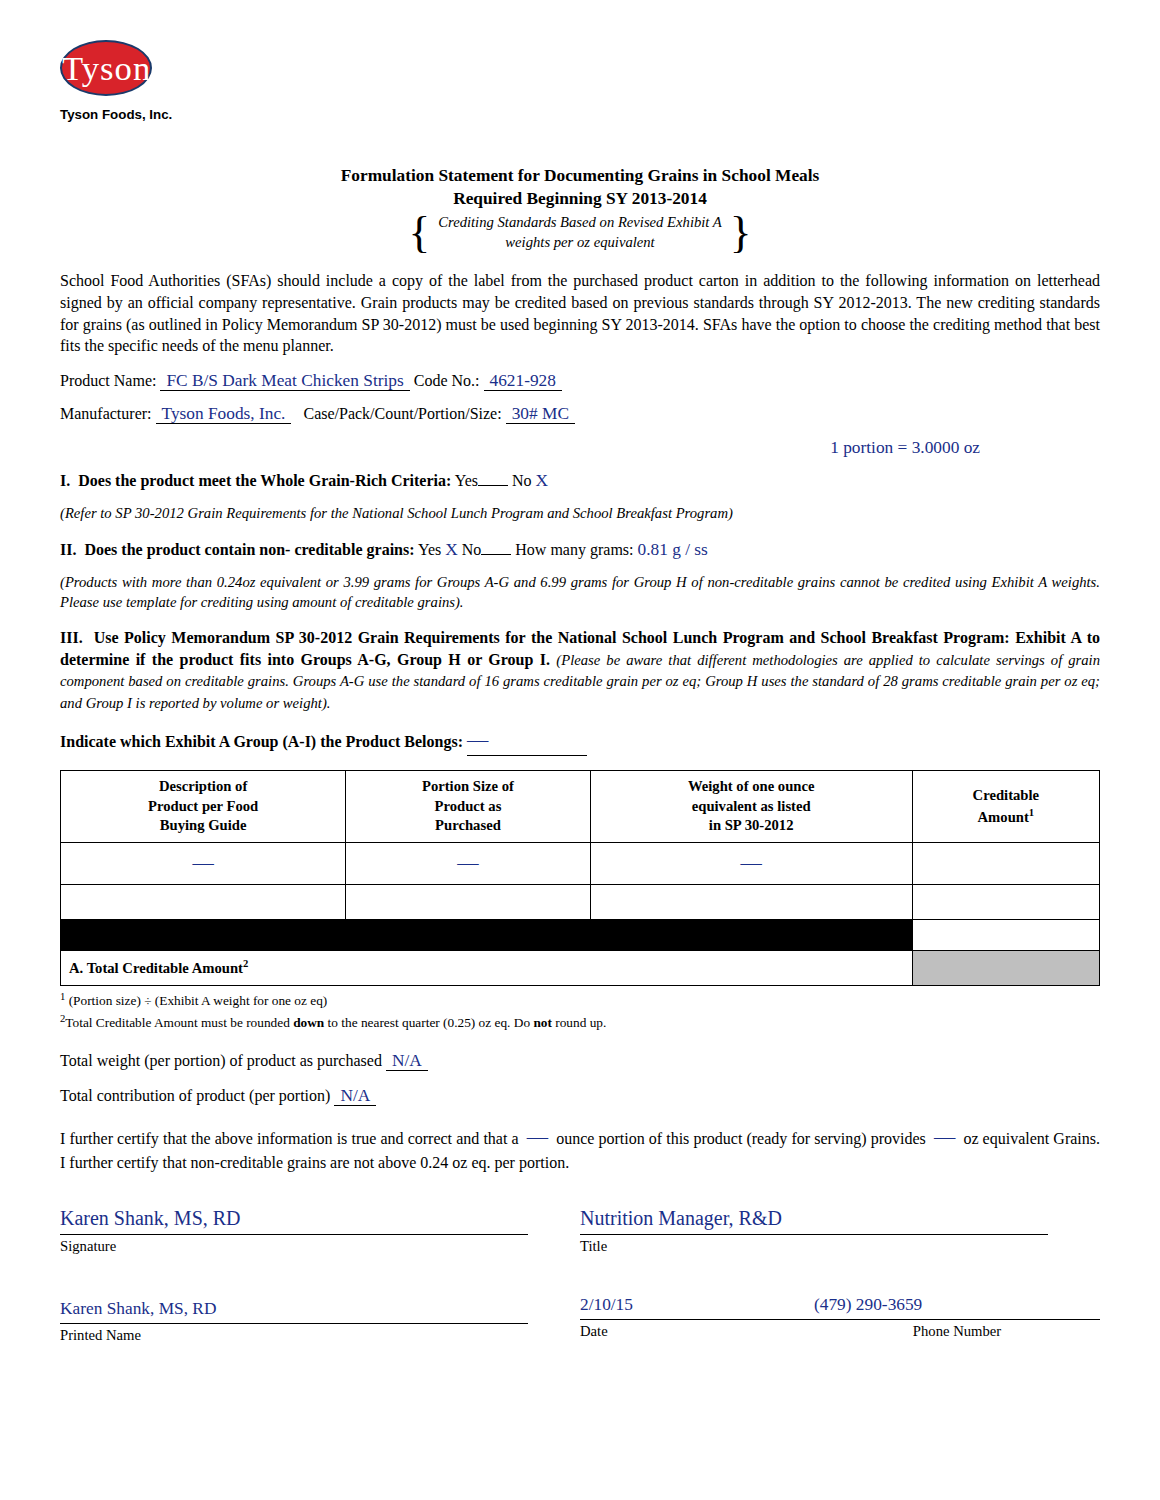Tyson
Tyson Foods, Inc.
Formulation Statement for Documenting Grains in School Meals
Required Beginning SY 2013-2014
{
Crediting Standards Based on Revised Exhibit A
weights per oz equivalent
}
School Food Authorities (SFAs) should include a copy of the label from the purchased product carton in addition to the following information on letterhead signed by an official company representative. Grain products may be credited based on previous standards through SY 2012-2013. The new crediting standards for grains (as outlined in Policy Memorandum SP 30-2012) must be used beginning SY 2013-2014. SFAs have the option to choose the crediting method that best fits the specific needs of the menu planner.
Product Name: FC B/S Dark Meat Chicken Strips Code No.: 4621-928
Manufacturer: Tyson Foods, Inc. Case/Pack/Count/Portion/Size: 30# MC
1 portion = 3.0000 oz
I. Does the product meet the Whole Grain-Rich Criteria: Yes No X
(Refer to SP 30-2012 Grain Requirements for the National School Lunch Program and School Breakfast Program)
II. Does the product contain non- creditable grains: Yes X No How many grams: 0.81 g / ss
(Products with more than 0.24oz equivalent or 3.99 grams for Groups A-G and 6.99 grams for Group H of non-creditable grains cannot be credited using Exhibit A weights. Please use template for crediting using amount of creditable grains).
III. Use Policy Memorandum SP 30-2012 Grain Requirements for the National School Lunch Program and School Breakfast Program: Exhibit A to determine if the product fits into Groups A-G, Group H or Group I. (Please be aware that different methodologies are applied to calculate servings of grain component based on creditable grains. Groups A-G use the standard of 16 grams creditable grain per oz eq; Group H uses the standard of 28 grams creditable grain per oz eq; and Group I is reported by volume or weight).
Indicate which Exhibit A Group (A-I) the Product Belongs: —
| Description of Product per Food Buying Guide | Portion Size of Product as Purchased | Weight of one ounce equivalent as listed in SP 30-2012 | Creditable Amount 1 |
| --- | --- | --- | --- |
| — | — | — | |
| A. Total Creditable Amount 2 | |
1 (Portion size) ÷ (Exhibit A weight for one oz eq)
2Total Creditable Amount must be rounded down to the nearest quarter (0.25) oz eq. Do not round up.
Total weight (per portion) of product as purchased N/A
Total contribution of product (per portion) N/A
I further certify that the above information is true and correct and that a — ounce portion of this product (ready for serving) provides — oz equivalent Grains. I further certify that non-creditable grains are not above 0.24 oz eq. per portion.
| Karen Shank, MS, RD Signature | Nutrition Manager, R&D Title |
| Karen Shank, MS, RD Printed Name | / 2/10/15 Date / (479) 290-3659 Phone Number / |